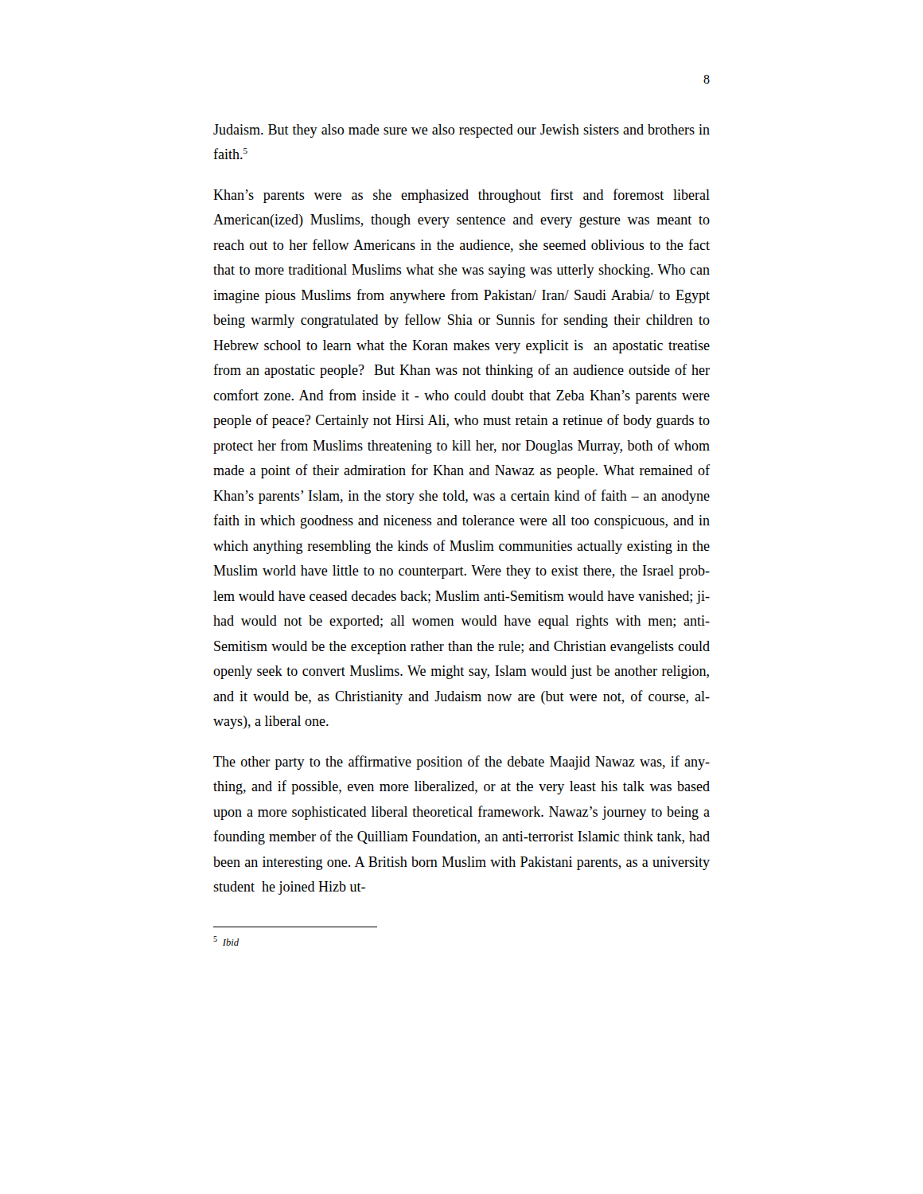8
Judaism. But they also made sure we also respected our Jewish sisters and brothers in faith.5
Khan’s parents were as she emphasized throughout first and foremost liberal American(ized) Muslims, though every sentence and every gesture was meant to reach out to her fellow Americans in the audience, she seemed oblivious to the fact that to more traditional Muslims what she was saying was utterly shocking. Who can imagine pious Muslims from anywhere from Pakistan/ Iran/ Saudi Arabia/ to Egypt being warmly congratulated by fellow Shia or Sunnis for sending their children to Hebrew school to learn what the Koran makes very explicit is an apostatic treatise from an apostatic people? But Khan was not thinking of an audience outside of her comfort zone. And from inside it - who could doubt that Zeba Khan’s parents were people of peace? Certainly not Hirsi Ali, who must retain a retinue of body guards to protect her from Muslims threatening to kill her, nor Douglas Murray, both of whom made a point of their admiration for Khan and Nawaz as people. What remained of Khan’s parents’ Islam, in the story she told, was a certain kind of faith – an anodyne faith in which goodness and niceness and tolerance were all too conspicuous, and in which anything resembling the kinds of Muslim communities actually existing in the Muslim world have little to no counterpart. Were they to exist there, the Israel problem would have ceased decades back; Muslim anti-Semitism would have vanished; jihad would not be exported; all women would have equal rights with men; anti-Semitism would be the exception rather than the rule; and Christian evangelists could openly seek to convert Muslims. We might say, Islam would just be another religion, and it would be, as Christianity and Judaism now are (but were not, of course, always), a liberal one.
The other party to the affirmative position of the debate Maajid Nawaz was, if anything, and if possible, even more liberalized, or at the very least his talk was based upon a more sophisticated liberal theoretical framework. Nawaz’s journey to being a founding member of the Quilliam Foundation, an anti-terrorist Islamic think tank, had been an interesting one. A British born Muslim with Pakistani parents, as a university student he joined Hizb ut-
5 Ibid